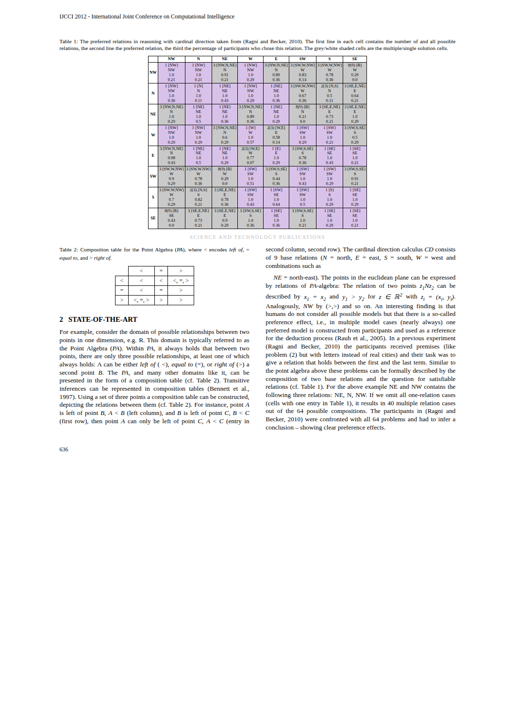IJCCI 2012 - International Joint Conference on Computational Intelligence
Table 1: The preferred relations in reasoning with cardinal direction taken from (Ragni and Becker, 2010). The first line in each cell contains the number of and all possible relations, the second line the preferred relation, the third the percentage of participants who chose this relation. The grey/white shaded cells are the multiple/single solution cells.
| | NW | N | NE | W | E | SW | S | SE |
| --- | --- | --- | --- | --- | --- | --- | --- | --- |
| NW | 1 [NW] NW 1.0 0.21 | 1 [NW] NW 1.0 0.21 | 3 [NW,N,NE] N 0.91 0.21 | 1 [NW] NW 1.0 0.29 | 3 [NW,N,NE] N 0.89 0.36 | 3 [SW,W,NW] W 0.83 0.14 | 3 [SW,W,NW] W 0.78 0.36 | 8(9) [B] W 0.29 0.0 |
| N | 1 [NW] NW 1.0 0.36 | 1 [N] N 1.0 0.11 | 1 [NE] NE 1.0 0.43 | 1 [NW] NW 1.0 0.29 | 1 [NE] NE 1.0 0.36 | 3 [SW,W,NW] W 0.67 0.36 | 2(3) [N,S] N 0.5 0.11 | 3 [SE,E,NE] E 0.64 0.21 |
| NE | 3 [NW,N,NE] N 1.0 0.29 | 1 [NE] NE 1.0 0.5 | 1 [NE] NE 1.0 0.36 | 3 [NW,N,NE] N 0.89 0.36 | 1 [NE] NE 1.0 0.29 | 8(9) [B] N 0.21 0.0 | 3 [SE,E,NE] E 0.73 0.21 | 3 [SE,E,NE] E 1.0 0.29 |
| W | 1 [NW] NW 1.0 0.29 | 1 [NW] NW 1.0 0.29 | 3 [NW,N,NE] N 0.6 0.29 | 1 [W] W 1.0 0.57 | 2(3) [W,E] E 0.58 0.14 | 1 [SW] SW 1.0 0.29 | 1 [SW] SW 1.0 0.21 | 3 [SW,S,SE] S 0.5 0.29 |
| E | 3 [NW,N,NE] N 0.98 0.43 | 1 [NE] NE 1.0 0.5 | 1 [NE] NE 1.0 0.29 | 2(3) [W,E] W 0.77 0.07 | 1 [E] E 1.0 0.29 | 3 [SW,S,SE] S 0.78 0.36 | 1 [SE] SE 1.0 0.43 | 1 [SE] SE 1.0 0.21 |
| SW | 3 [SW,W,NW] W 0.9 0.29 | 3 [SW,W,NW] W 0.78 0.36 | 8(9) [B] W 0.29 0.0 | 1 [SW] SW 1.0 0.51 | 3 [SW,S,SE] S 0.44 0.36 | 1 [SW] SW 1.0 0.43 | 1 [SW] SW 1.0 0.29 | 3 [SW,S,SE] S 0.91 0.21 |
| S | 3 [SW,W,NW] W 0.7 0.29 | 2(3) [N,S] S 0.82 0.21 | 3 [SE,E,NE] E 0.78 0.36 | 1 [SW] SW 1.0 0.43 | 1 [SW] SE 1.0 0.64 | 1 [SW] SW 1.0 0.5 | 1 [S] S 1.0 0.29 | 1 [SE] SE 1.0 0.29 |
| SE | 8(9) [B] SE 0.43 0.0 | 3 [SE,E,NE] E 0.73 0.21 | 3 [SE,E,NE] E 0.9 0.29 | 3 [SW,S,SE] S 1.0 0.36 | 1 [SE] SE 1.0 0.36 | 3 [SW,S,SE] S 1.0 0.21 | 1 [SE] SE 1.0 0.29 | 1 [SE] SE 1.0 0.21 |
SCIENCE AND TECHNOLOGY PUBLICATIONS
Table 2: Composition table for the Point Algebra (PA), where < encodes left of, = equal to, and > right of.
| | < | = | > |
| < | < | < | <, =, > |
| = | < | = | > |
| > | <, =, > | > | > |
2 STATE-OF-THE-ART
For example, consider the domain of possible relationships between two points in one dimension, e.g. R. This domain is typically referred to as the Point Algebra (PA). Within PA, it always holds that between two points, there are only three possible relationships, at least one of which always holds: A can be either left of ( <), equal to (=), or right of (>) a second point B. The PA, and many other domains like it, can be presented in the form of a composition table (cf. Table 2). Transitive inferences can be represented in composition tables (Bennett et al., 1997). Using a set of three points a composition table can be constructed, depicting the relations between them (cf. Table 2). For instance, point A is left of point B, A < B (left column), and B is left of point C, B < C (first row), then point A can only be left of point C, A < C (entry in second column, second row). The cardinal direction calculus CD consists of 9 base relations (N = north, E = east, S = south, W = west and combinations such as
NE = north-east). The points in the euclidean plane can be expressed by relations of PA-algebra: The relation of two points z1Nz2 can be described by x1 = x2 and y1 > y2 for z ∈ ℝ2 with zi = (xi, yi). Analogously, NW by (>,>) and so on. An interesting finding is that humans do not consider all possible models but that there is a so-called preference effect, i.e., in multiple model cases (nearly always) one preferred model is constructed from participants and used as a reference for the deduction process (Rauh et al., 2005). In a previous experiment (Ragni and Becker, 2010) the participants received premises (like problem (2) but with letters instead of real cities) and their task was to give a relation that holds between the first and the last term. Similar to the point algebra above these problems can be formally described by the composition of two base relations and the question for satisfiable relations (cf. Table 1). For the above example NE and NW contains the following three relations: NE, N, NW. If we omit all one-relation cases (cells with one entry in Table 1), it results in 40 multiple relation cases out of the 64 possible compositions. The participants in (Ragni and Becker, 2010) were confronted with all 64 problems and had to infer a conclusion – showing clear preference effects.
636